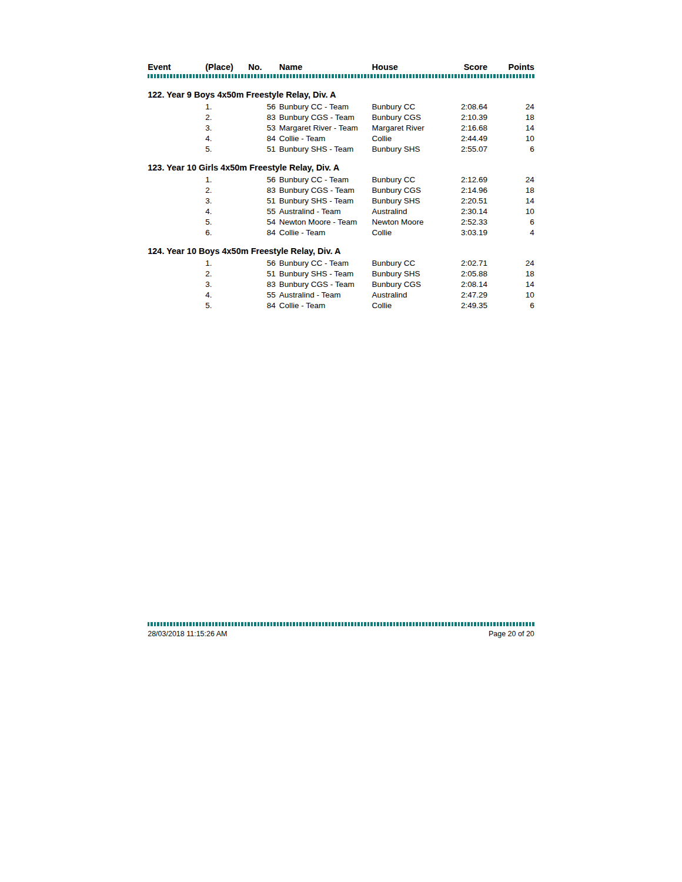| Event | (Place) | No. | Name | House | Score | Points |
| --- | --- | --- | --- | --- | --- | --- |
| 122. Year 9 Boys 4x50m Freestyle Relay, Div. A |
| | 1. | 56 | Bunbury CC - Team | Bunbury CC | 2:08.64 | 24 |
| | 2. | 83 | Bunbury CGS - Team | Bunbury CGS | 2:10.39 | 18 |
| | 3. | 53 | Margaret River - Team | Margaret River | 2:16.68 | 14 |
| | 4. | 84 | Collie - Team | Collie | 2:44.49 | 10 |
| | 5. | 51 | Bunbury SHS - Team | Bunbury SHS | 2:55.07 | 6 |
| 123. Year 10 Girls 4x50m Freestyle Relay, Div. A |
| | 1. | 56 | Bunbury CC - Team | Bunbury CC | 2:12.69 | 24 |
| | 2. | 83 | Bunbury CGS - Team | Bunbury CGS | 2:14.96 | 18 |
| | 3. | 51 | Bunbury SHS - Team | Bunbury SHS | 2:20.51 | 14 |
| | 4. | 55 | Australind - Team | Australind | 2:30.14 | 10 |
| | 5. | 54 | Newton Moore - Team | Newton Moore | 2:52.33 | 6 |
| | 6. | 84 | Collie - Team | Collie | 3:03.19 | 4 |
| 124. Year 10 Boys 4x50m Freestyle Relay, Div. A |
| | 1. | 56 | Bunbury CC - Team | Bunbury CC | 2:02.71 | 24 |
| | 2. | 51 | Bunbury SHS - Team | Bunbury SHS | 2:05.88 | 18 |
| | 3. | 83 | Bunbury CGS - Team | Bunbury CGS | 2:08.14 | 14 |
| | 4. | 55 | Australind - Team | Australind | 2:47.29 | 10 |
| | 5. | 84 | Collie - Team | Collie | 2:49.35 | 6 |
28/03/2018 11:15:26 AM Page 20 of 20